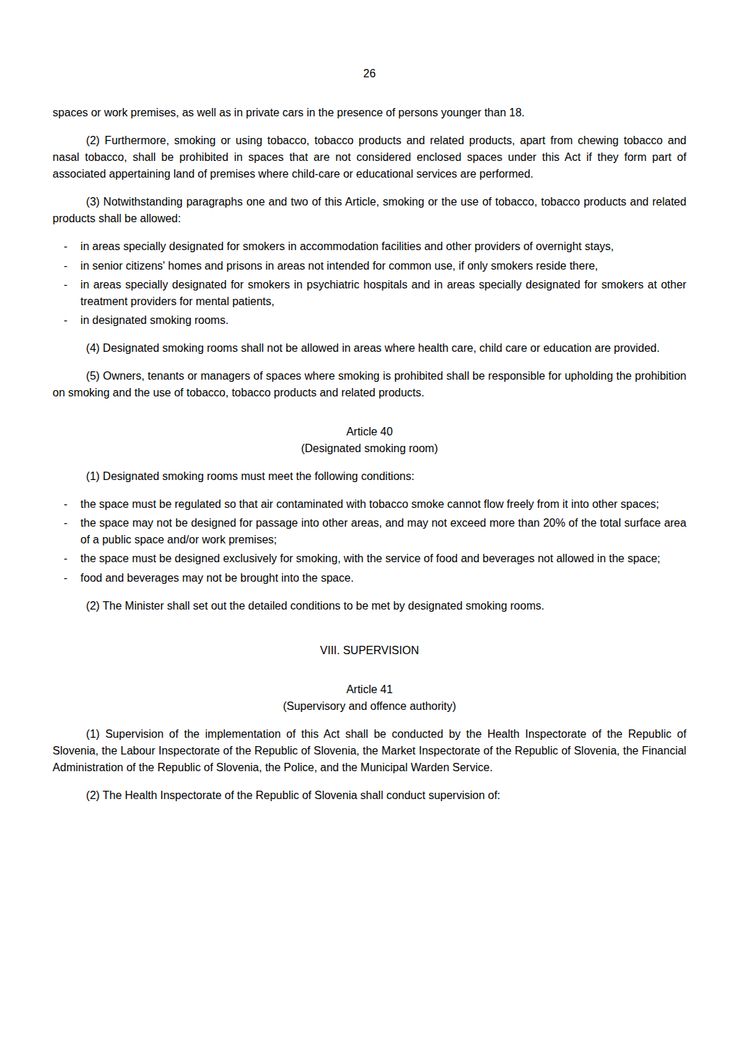26
spaces or work premises, as well as in private cars in the presence of persons younger than 18.
(2) Furthermore, smoking or using tobacco, tobacco products and related products, apart from chewing tobacco and nasal tobacco, shall be prohibited in spaces that are not considered enclosed spaces under this Act if they form part of associated appertaining land of premises where child-care or educational services are performed.
(3) Notwithstanding paragraphs one and two of this Article, smoking or the use of tobacco, tobacco products and related products shall be allowed:
in areas specially designated for smokers in accommodation facilities and other providers of overnight stays,
in senior citizens' homes and prisons in areas not intended for common use, if only smokers reside there,
in areas specially designated for smokers in psychiatric hospitals and in areas specially designated for smokers at other treatment providers for mental patients,
in designated smoking rooms.
(4) Designated smoking rooms shall not be allowed in areas where health care, child care or education are provided.
(5) Owners, tenants or managers of spaces where smoking is prohibited shall be responsible for upholding the prohibition on smoking and the use of tobacco, tobacco products and related products.
Article 40
(Designated smoking room)
(1) Designated smoking rooms must meet the following conditions:
the space must be regulated so that air contaminated with tobacco smoke cannot flow freely from it into other spaces;
the space may not be designed for passage into other areas, and may not exceed more than 20% of the total surface area of a public space and/or work premises;
the space must be designed exclusively for smoking, with the service of food and beverages not allowed in the space;
food and beverages may not be brought into the space.
(2) The Minister shall set out the detailed conditions to be met by designated smoking rooms.
VIII. SUPERVISION
Article 41
(Supervisory and offence authority)
(1) Supervision of the implementation of this Act shall be conducted by the Health Inspectorate of the Republic of Slovenia, the Labour Inspectorate of the Republic of Slovenia, the Market Inspectorate of the Republic of Slovenia, the Financial Administration of the Republic of Slovenia, the Police, and the Municipal Warden Service.
(2) The Health Inspectorate of the Republic of Slovenia shall conduct supervision of: